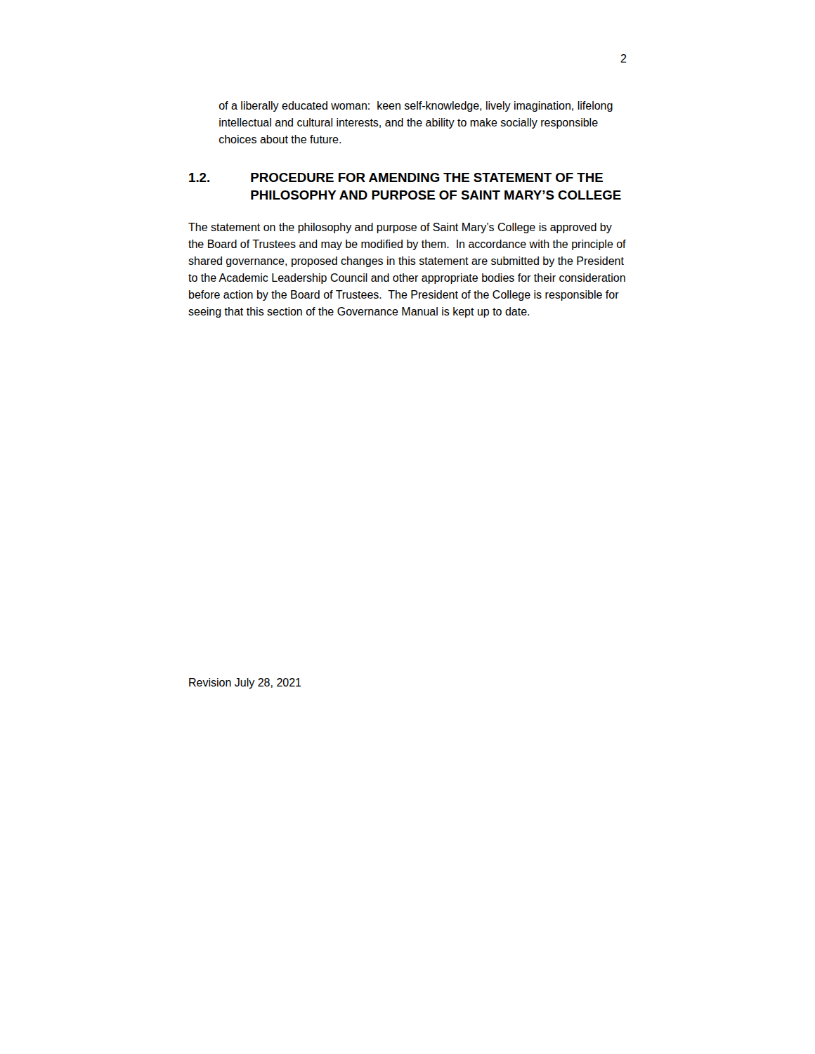2
of a liberally educated woman: keen self-knowledge, lively imagination, lifelong intellectual and cultural interests, and the ability to make socially responsible choices about the future.
1.2. PROCEDURE FOR AMENDING THE STATEMENT OF THE PHILOSOPHY AND PURPOSE OF SAINT MARY’S COLLEGE
The statement on the philosophy and purpose of Saint Mary’s College is approved by the Board of Trustees and may be modified by them. In accordance with the principle of shared governance, proposed changes in this statement are submitted by the President to the Academic Leadership Council and other appropriate bodies for their consideration before action by the Board of Trustees. The President of the College is responsible for seeing that this section of the Governance Manual is kept up to date.
Revision July 28, 2021